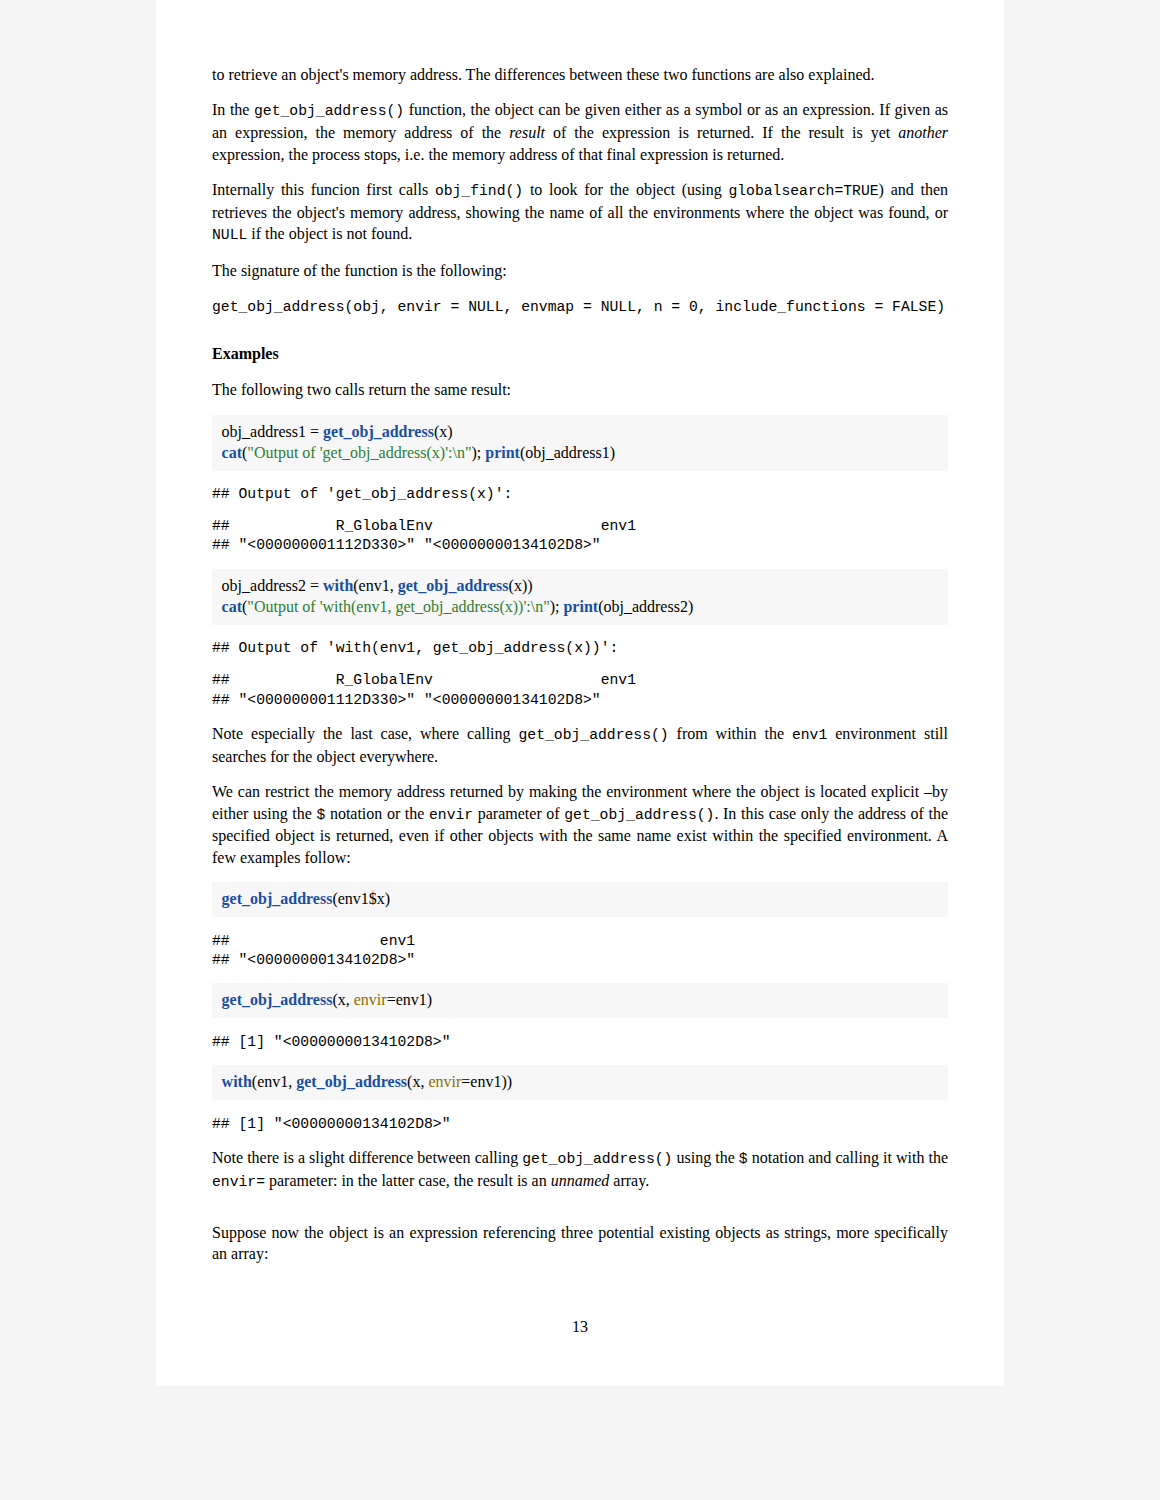to retrieve an object's memory address. The differences between these two functions are also explained.
In the get_obj_address() function, the object can be given either as a symbol or as an expression. If given as an expression, the memory address of the result of the expression is returned. If the result is yet another expression, the process stops, i.e. the memory address of that final expression is returned.
Internally this funcion first calls obj_find() to look for the object (using globalsearch=TRUE) and then retrieves the object's memory address, showing the name of all the environments where the object was found, or NULL if the object is not found.
The signature of the function is the following:
get_obj_address(obj, envir = NULL, envmap = NULL, n = 0, include_functions = FALSE)
Examples
The following two calls return the same result:
obj_address1 = get_obj_address(x) cat("Output of 'get_obj_address(x)':\n"); print(obj_address1)
## Output of 'get_obj_address(x)':
## R_GlobalEnv env1 ## "<000000001112D330>" "<00000000134102D8>"
obj_address2 = with(env1, get_obj_address(x)) cat("Output of 'with(env1, get_obj_address(x))':\n"); print(obj_address2)
## Output of 'with(env1, get_obj_address(x))':
## R_GlobalEnv env1 ## "<000000001112D330>" "<00000000134102D8>"
Note especially the last case, where calling get_obj_address() from within the env1 environment still searches for the object everywhere.
We can restrict the memory address returned by making the environment where the object is located explicit –by either using the $ notation or the envir parameter of get_obj_address(). In this case only the address of the specified object is returned, even if other objects with the same name exist within the specified environment. A few examples follow:
get_obj_address(env1$x)
## env1 ## "<00000000134102D8>"
get_obj_address(x, envir=env1)
## [1] "<00000000134102D8>"
with(env1, get_obj_address(x, envir=env1))
## [1] "<00000000134102D8>"
Note there is a slight difference between calling get_obj_address() using the $ notation and calling it with the envir= parameter: in the latter case, the result is an unnamed array.
Suppose now the object is an expression referencing three potential existing objects as strings, more specifically an array:
13